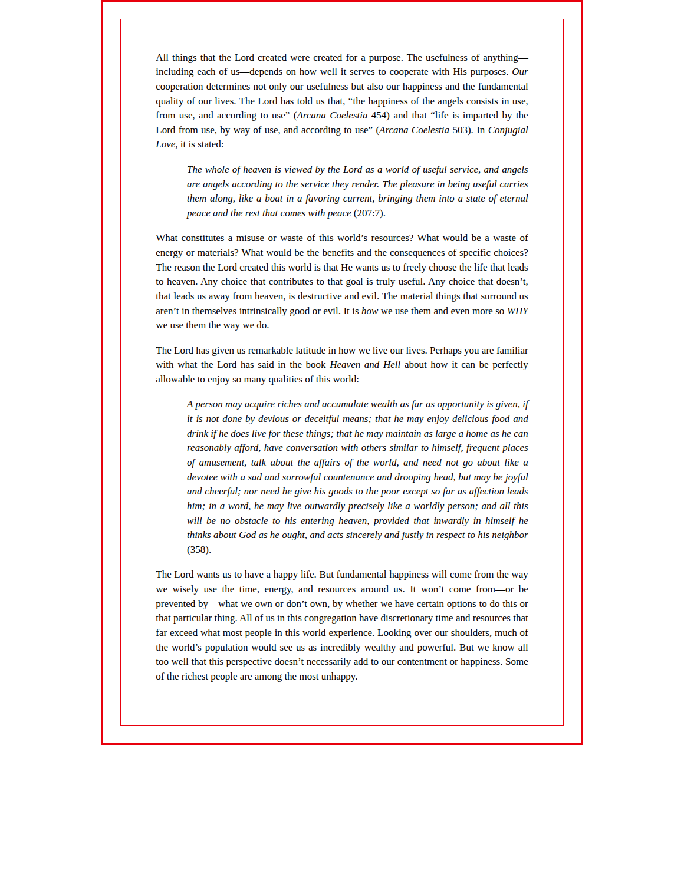All things that the Lord created were created for a purpose. The usefulness of anything—including each of us—depends on how well it serves to cooperate with His purposes. Our cooperation determines not only our usefulness but also our happiness and the fundamental quality of our lives. The Lord has told us that, “the happiness of the angels consists in use, from use, and according to use” (Arcana Coelestia 454) and that “life is imparted by the Lord from use, by way of use, and according to use” (Arcana Coelestia 503). In Conjugial Love, it is stated:
The whole of heaven is viewed by the Lord as a world of useful service, and angels are angels according to the service they render. The pleasure in being useful carries them along, like a boat in a favoring current, bringing them into a state of eternal peace and the rest that comes with peace (207:7).
What constitutes a misuse or waste of this world’s resources? What would be a waste of energy or materials? What would be the benefits and the consequences of specific choices? The reason the Lord created this world is that He wants us to freely choose the life that leads to heaven. Any choice that contributes to that goal is truly useful. Any choice that doesn’t, that leads us away from heaven, is destructive and evil. The material things that surround us aren’t in themselves intrinsically good or evil. It is how we use them and even more so WHY we use them the way we do.
The Lord has given us remarkable latitude in how we live our lives. Perhaps you are familiar with what the Lord has said in the book Heaven and Hell about how it can be perfectly allowable to enjoy so many qualities of this world:
A person may acquire riches and accumulate wealth as far as opportunity is given, if it is not done by devious or deceitful means; that he may enjoy delicious food and drink if he does live for these things; that he may maintain as large a home as he can reasonably afford, have conversation with others similar to himself, frequent places of amusement, talk about the affairs of the world, and need not go about like a devotee with a sad and sorrowful countenance and drooping head, but may be joyful and cheerful; nor need he give his goods to the poor except so far as affection leads him; in a word, he may live outwardly precisely like a worldly person; and all this will be no obstacle to his entering heaven, provided that inwardly in himself he thinks about God as he ought, and acts sincerely and justly in respect to his neighbor (358).
The Lord wants us to have a happy life. But fundamental happiness will come from the way we wisely use the time, energy, and resources around us. It won’t come from—or be prevented by—what we own or don’t own, by whether we have certain options to do this or that particular thing. All of us in this congregation have discretionary time and resources that far exceed what most people in this world experience. Looking over our shoulders, much of the world’s population would see us as incredibly wealthy and powerful. But we know all too well that this perspective doesn’t necessarily add to our contentment or happiness. Some of the richest people are among the most unhappy.